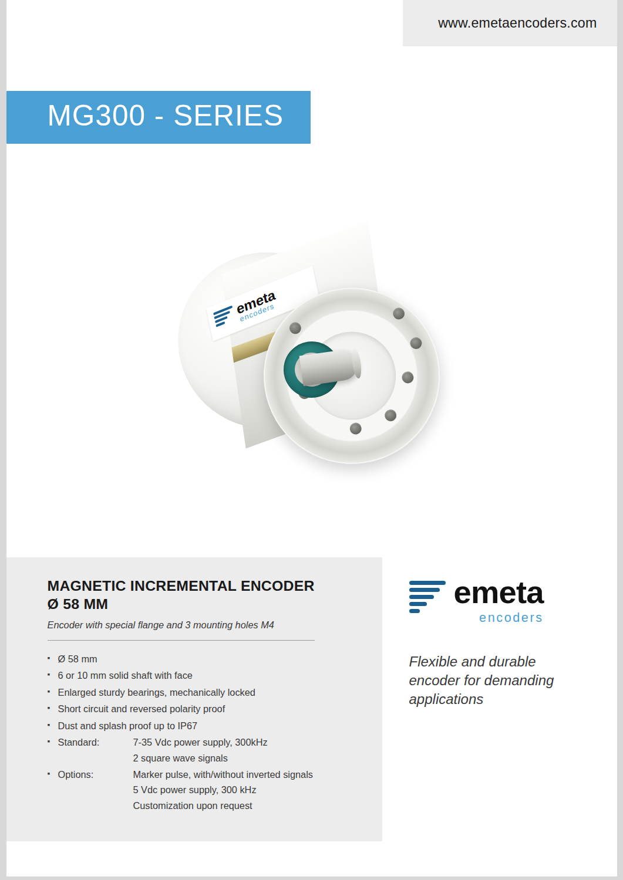www.emetaencoders.com
MG300 - SERIES
emeta
encoders
Magnetic incremental encoder
Ø 58 mm
Encoder with special flange and 3 mounting holes M4
Ø 58 mm
6 or 10 mm solid shaft with face
Enlarged sturdy bearings, mechanically locked
Short circuit and reversed polarity proof
Dust and splash proof up to IP67
Standard:
7-35 Vdc power supply, 300kHz
2 square wave signals
Options:
Marker pulse, with/without inverted signals
5 Vdc power supply, 300 kHz
Customization upon request
emeta
encoders
Flexible and durable encoder for demanding applications